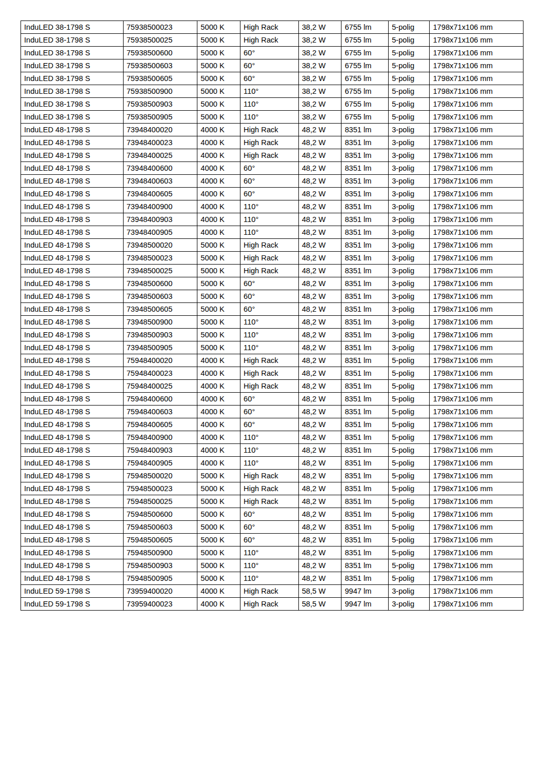| InduLED 38-1798 S | 75938500023 | 5000 K | High Rack | 38,2 W | 6755 lm | 5-polig | 1798x71x106 mm |
| InduLED 38-1798 S | 75938500025 | 5000 K | High Rack | 38,2 W | 6755 lm | 5-polig | 1798x71x106 mm |
| InduLED 38-1798 S | 75938500600 | 5000 K | 60° | 38,2 W | 6755 lm | 5-polig | 1798x71x106 mm |
| InduLED 38-1798 S | 75938500603 | 5000 K | 60° | 38,2 W | 6755 lm | 5-polig | 1798x71x106 mm |
| InduLED 38-1798 S | 75938500605 | 5000 K | 60° | 38,2 W | 6755 lm | 5-polig | 1798x71x106 mm |
| InduLED 38-1798 S | 75938500900 | 5000 K | 110° | 38,2 W | 6755 lm | 5-polig | 1798x71x106 mm |
| InduLED 38-1798 S | 75938500903 | 5000 K | 110° | 38,2 W | 6755 lm | 5-polig | 1798x71x106 mm |
| InduLED 38-1798 S | 75938500905 | 5000 K | 110° | 38,2 W | 6755 lm | 5-polig | 1798x71x106 mm |
| InduLED 48-1798 S | 73948400020 | 4000 K | High Rack | 48,2 W | 8351 lm | 3-polig | 1798x71x106 mm |
| InduLED 48-1798 S | 73948400023 | 4000 K | High Rack | 48,2 W | 8351 lm | 3-polig | 1798x71x106 mm |
| InduLED 48-1798 S | 73948400025 | 4000 K | High Rack | 48,2 W | 8351 lm | 3-polig | 1798x71x106 mm |
| InduLED 48-1798 S | 73948400600 | 4000 K | 60° | 48,2 W | 8351 lm | 3-polig | 1798x71x106 mm |
| InduLED 48-1798 S | 73948400603 | 4000 K | 60° | 48,2 W | 8351 lm | 3-polig | 1798x71x106 mm |
| InduLED 48-1798 S | 73948400605 | 4000 K | 60° | 48,2 W | 8351 lm | 3-polig | 1798x71x106 mm |
| InduLED 48-1798 S | 73948400900 | 4000 K | 110° | 48,2 W | 8351 lm | 3-polig | 1798x71x106 mm |
| InduLED 48-1798 S | 73948400903 | 4000 K | 110° | 48,2 W | 8351 lm | 3-polig | 1798x71x106 mm |
| InduLED 48-1798 S | 73948400905 | 4000 K | 110° | 48,2 W | 8351 lm | 3-polig | 1798x71x106 mm |
| InduLED 48-1798 S | 73948500020 | 5000 K | High Rack | 48,2 W | 8351 lm | 3-polig | 1798x71x106 mm |
| InduLED 48-1798 S | 73948500023 | 5000 K | High Rack | 48,2 W | 8351 lm | 3-polig | 1798x71x106 mm |
| InduLED 48-1798 S | 73948500025 | 5000 K | High Rack | 48,2 W | 8351 lm | 3-polig | 1798x71x106 mm |
| InduLED 48-1798 S | 73948500600 | 5000 K | 60° | 48,2 W | 8351 lm | 3-polig | 1798x71x106 mm |
| InduLED 48-1798 S | 73948500603 | 5000 K | 60° | 48,2 W | 8351 lm | 3-polig | 1798x71x106 mm |
| InduLED 48-1798 S | 73948500605 | 5000 K | 60° | 48,2 W | 8351 lm | 3-polig | 1798x71x106 mm |
| InduLED 48-1798 S | 73948500900 | 5000 K | 110° | 48,2 W | 8351 lm | 3-polig | 1798x71x106 mm |
| InduLED 48-1798 S | 73948500903 | 5000 K | 110° | 48,2 W | 8351 lm | 3-polig | 1798x71x106 mm |
| InduLED 48-1798 S | 73948500905 | 5000 K | 110° | 48,2 W | 8351 lm | 3-polig | 1798x71x106 mm |
| InduLED 48-1798 S | 75948400020 | 4000 K | High Rack | 48,2 W | 8351 lm | 5-polig | 1798x71x106 mm |
| InduLED 48-1798 S | 75948400023 | 4000 K | High Rack | 48,2 W | 8351 lm | 5-polig | 1798x71x106 mm |
| InduLED 48-1798 S | 75948400025 | 4000 K | High Rack | 48,2 W | 8351 lm | 5-polig | 1798x71x106 mm |
| InduLED 48-1798 S | 75948400600 | 4000 K | 60° | 48,2 W | 8351 lm | 5-polig | 1798x71x106 mm |
| InduLED 48-1798 S | 75948400603 | 4000 K | 60° | 48,2 W | 8351 lm | 5-polig | 1798x71x106 mm |
| InduLED 48-1798 S | 75948400605 | 4000 K | 60° | 48,2 W | 8351 lm | 5-polig | 1798x71x106 mm |
| InduLED 48-1798 S | 75948400900 | 4000 K | 110° | 48,2 W | 8351 lm | 5-polig | 1798x71x106 mm |
| InduLED 48-1798 S | 75948400903 | 4000 K | 110° | 48,2 W | 8351 lm | 5-polig | 1798x71x106 mm |
| InduLED 48-1798 S | 75948400905 | 4000 K | 110° | 48,2 W | 8351 lm | 5-polig | 1798x71x106 mm |
| InduLED 48-1798 S | 75948500020 | 5000 K | High Rack | 48,2 W | 8351 lm | 5-polig | 1798x71x106 mm |
| InduLED 48-1798 S | 75948500023 | 5000 K | High Rack | 48,2 W | 8351 lm | 5-polig | 1798x71x106 mm |
| InduLED 48-1798 S | 75948500025 | 5000 K | High Rack | 48,2 W | 8351 lm | 5-polig | 1798x71x106 mm |
| InduLED 48-1798 S | 75948500600 | 5000 K | 60° | 48,2 W | 8351 lm | 5-polig | 1798x71x106 mm |
| InduLED 48-1798 S | 75948500603 | 5000 K | 60° | 48,2 W | 8351 lm | 5-polig | 1798x71x106 mm |
| InduLED 48-1798 S | 75948500605 | 5000 K | 60° | 48,2 W | 8351 lm | 5-polig | 1798x71x106 mm |
| InduLED 48-1798 S | 75948500900 | 5000 K | 110° | 48,2 W | 8351 lm | 5-polig | 1798x71x106 mm |
| InduLED 48-1798 S | 75948500903 | 5000 K | 110° | 48,2 W | 8351 lm | 5-polig | 1798x71x106 mm |
| InduLED 48-1798 S | 75948500905 | 5000 K | 110° | 48,2 W | 8351 lm | 5-polig | 1798x71x106 mm |
| InduLED 59-1798 S | 73959400020 | 4000 K | High Rack | 58,5 W | 9947 lm | 3-polig | 1798x71x106 mm |
| InduLED 59-1798 S | 73959400023 | 4000 K | High Rack | 58,5 W | 9947 lm | 3-polig | 1798x71x106 mm |